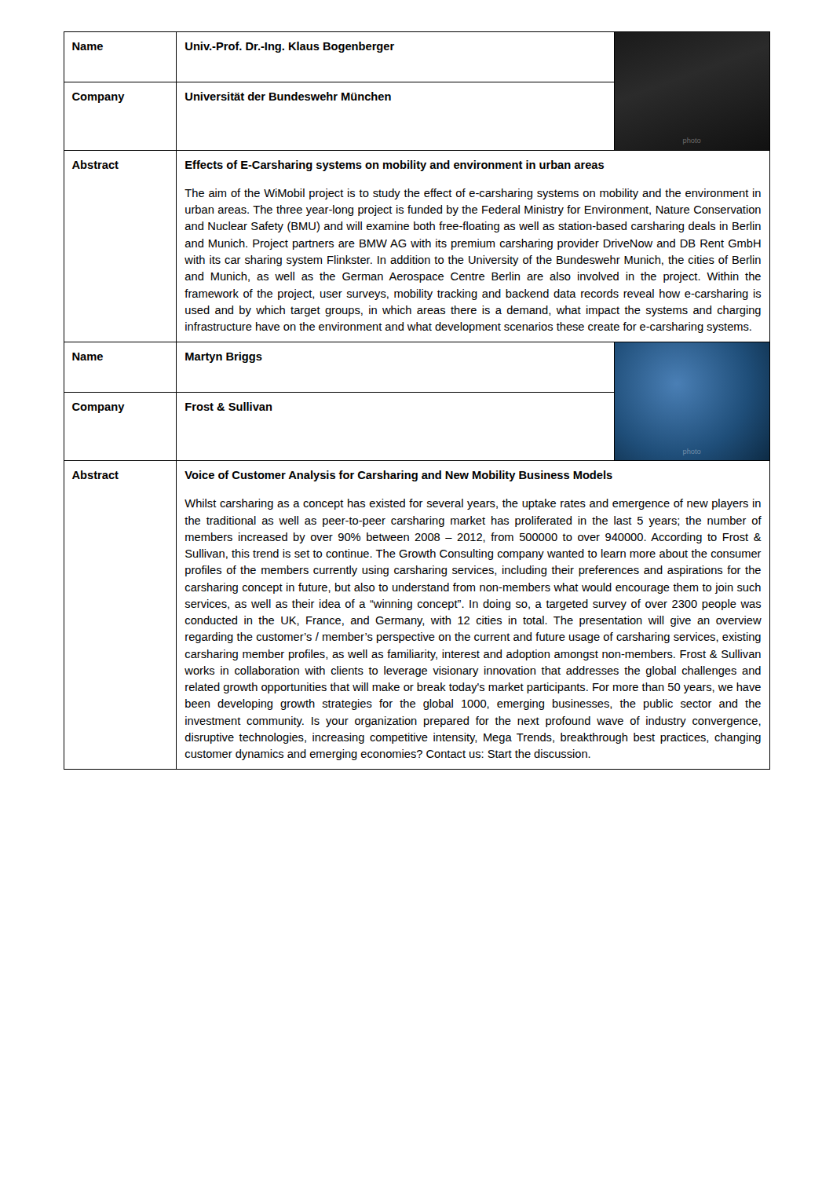| Name | Univ.-Prof. Dr.-Ing. Klaus Bogenberger | photo |
| Company | Universität der Bundeswehr München |
| Abstract | Effects of E-Carsharing systems on mobility and environment in urban areas The aim of the WiMobil project is to study the effect of e-carsharing systems on mobility and the environment in urban areas. The three year-long project is funded by the Federal Ministry for Environment, Nature Conservation and Nuclear Safety (BMU) and will examine both free-floating as well as station-based carsharing deals in Berlin and Munich. Project partners are BMW AG with its premium carsharing provider DriveNow and DB Rent GmbH with its car sharing system Flinkster. In addition to the University of the Bundeswehr Munich, the cities of Berlin and Munich, as well as the German Aerospace Centre Berlin are also involved in the project. Within the framework of the project, user surveys, mobility tracking and backend data records reveal how e-carsharing is used and by which target groups, in which areas there is a demand, what impact the systems and charging infrastructure have on the environment and what development scenarios these create for e-carsharing systems. |
| Name | Martyn Briggs | photo |
| Company | Frost & Sullivan |
| Abstract | Voice of Customer Analysis for Carsharing and New Mobility Business Models Whilst carsharing as a concept has existed for several years, the uptake rates and emergence of new players in the traditional as well as peer-to-peer carsharing market has proliferated in the last 5 years; the number of members increased by over 90% between 2008 – 2012, from 500000 to over 940000. According to Frost & Sullivan, this trend is set to continue. The Growth Consulting company wanted to learn more about the consumer profiles of the members currently using carsharing services, including their preferences and aspirations for the carsharing concept in future, but also to understand from non-members what would encourage them to join such services, as well as their idea of a “winning concept”. In doing so, a targeted survey of over 2300 people was conducted in the UK, France, and Germany, with 12 cities in total. The presentation will give an overview regarding the customer’s / member’s perspective on the current and future usage of carsharing services, existing carsharing member profiles, as well as familiarity, interest and adoption amongst non-members. Frost & Sullivan works in collaboration with clients to leverage visionary innovation that addresses the global challenges and related growth opportunities that will make or break today's market participants. For more than 50 years, we have been developing growth strategies for the global 1000, emerging businesses, the public sector and the investment community. Is your organization prepared for the next profound wave of industry convergence, disruptive technologies, increasing competitive intensity, Mega Trends, breakthrough best practices, changing customer dynamics and emerging economies? Contact us: Start the discussion. |